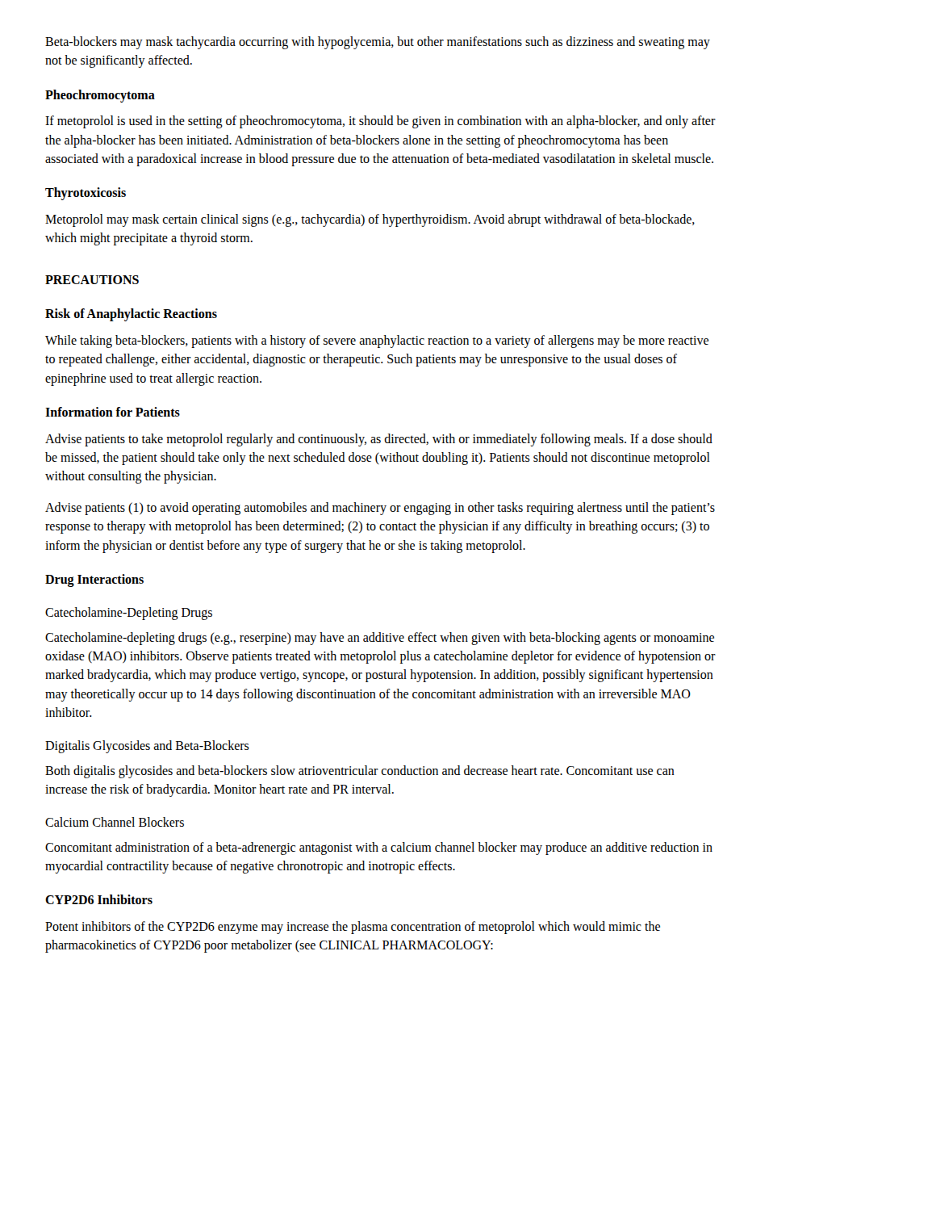Beta-blockers may mask tachycardia occurring with hypoglycemia, but other manifestations such as dizziness and sweating may not be significantly affected.
Pheochromocytoma
If metoprolol is used in the setting of pheochromocytoma, it should be given in combination with an alpha-blocker, and only after the alpha-blocker has been initiated. Administration of beta-blockers alone in the setting of pheochromocytoma has been associated with a paradoxical increase in blood pressure due to the attenuation of beta-mediated vasodilatation in skeletal muscle.
Thyrotoxicosis
Metoprolol may mask certain clinical signs (e.g., tachycardia) of hyperthyroidism. Avoid abrupt withdrawal of beta-blockade, which might precipitate a thyroid storm.
PRECAUTIONS
Risk of Anaphylactic Reactions
While taking beta-blockers, patients with a history of severe anaphylactic reaction to a variety of allergens may be more reactive to repeated challenge, either accidental, diagnostic or therapeutic. Such patients may be unresponsive to the usual doses of epinephrine used to treat allergic reaction.
Information for Patients
Advise patients to take metoprolol regularly and continuously, as directed, with or immediately following meals. If a dose should be missed, the patient should take only the next scheduled dose (without doubling it). Patients should not discontinue metoprolol without consulting the physician.
Advise patients (1) to avoid operating automobiles and machinery or engaging in other tasks requiring alertness until the patient’s response to therapy with metoprolol has been determined; (2) to contact the physician if any difficulty in breathing occurs; (3) to inform the physician or dentist before any type of surgery that he or she is taking metoprolol.
Drug Interactions
Catecholamine-Depleting Drugs
Catecholamine-depleting drugs (e.g., reserpine) may have an additive effect when given with beta-blocking agents or monoamine oxidase (MAO) inhibitors. Observe patients treated with metoprolol plus a catecholamine depletor for evidence of hypotension or marked bradycardia, which may produce vertigo, syncope, or postural hypotension. In addition, possibly significant hypertension may theoretically occur up to 14 days following discontinuation of the concomitant administration with an irreversible MAO inhibitor.
Digitalis Glycosides and Beta-Blockers
Both digitalis glycosides and beta-blockers slow atrioventricular conduction and decrease heart rate. Concomitant use can increase the risk of bradycardia. Monitor heart rate and PR interval.
Calcium Channel Blockers
Concomitant administration of a beta-adrenergic antagonist with a calcium channel blocker may produce an additive reduction in myocardial contractility because of negative chronotropic and inotropic effects.
CYP2D6 Inhibitors
Potent inhibitors of the CYP2D6 enzyme may increase the plasma concentration of metoprolol which would mimic the pharmacokinetics of CYP2D6 poor metabolizer (see CLINICAL PHARMACOLOGY: